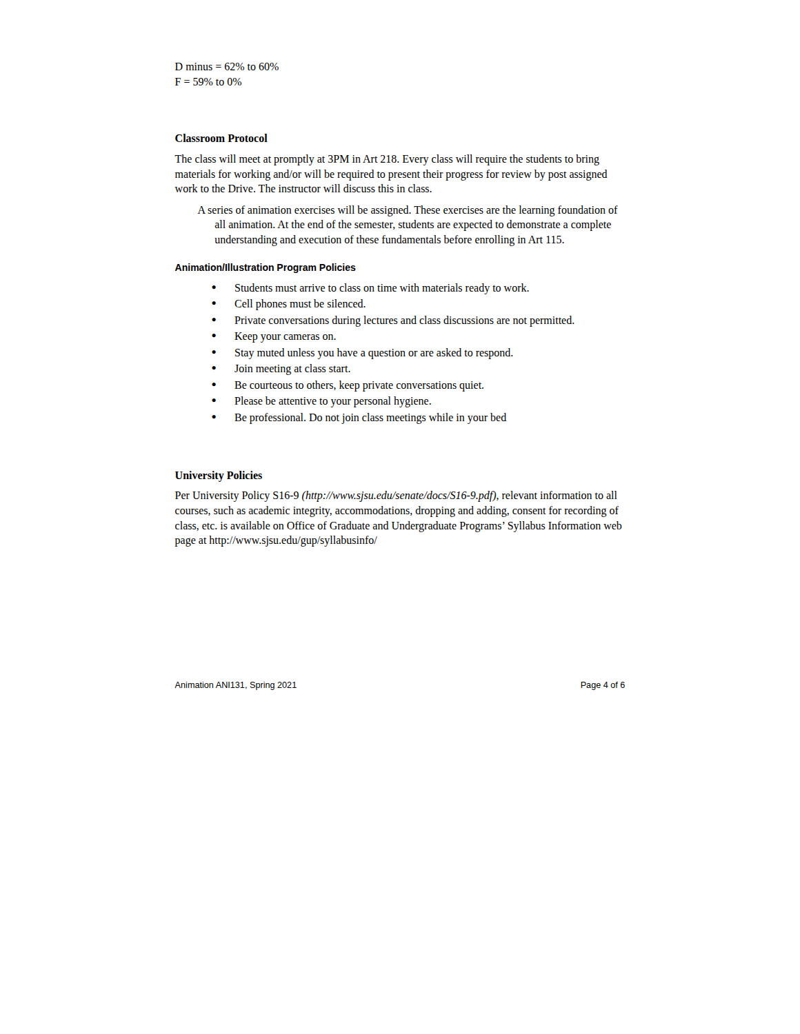D minus = 62% to 60%
F = 59% to 0%
Classroom Protocol
The class will meet at promptly at 3PM in Art 218. Every class will require the students to bring materials for working and/or will be required to present their progress for review by post assigned work to the Drive. The instructor will discuss this in class.
A series of animation exercises will be assigned. These exercises are the learning foundation of all animation. At the end of the semester, students are expected to demonstrate a complete understanding and execution of these fundamentals before enrolling in Art 115.
Animation/Illustration Program Policies
Students must arrive to class on time with materials ready to work.
Cell phones must be silenced.
Private conversations during lectures and class discussions are not permitted.
Keep your cameras on.
Stay muted unless you have a question or are asked to respond.
Join meeting at class start.
Be courteous to others, keep private conversations quiet.
Please be attentive to your personal hygiene.
Be professional. Do not join class meetings while in your bed
University Policies
Per University Policy S16-9 (http://www.sjsu.edu/senate/docs/S16-9.pdf), relevant information to all courses, such as academic integrity, accommodations, dropping and adding, consent for recording of class, etc. is available on Office of Graduate and Undergraduate Programs’ Syllabus Information web page at http://www.sjsu.edu/gup/syllabusinfo/
Animation ANI131, Spring 2021 Page 4 of 6